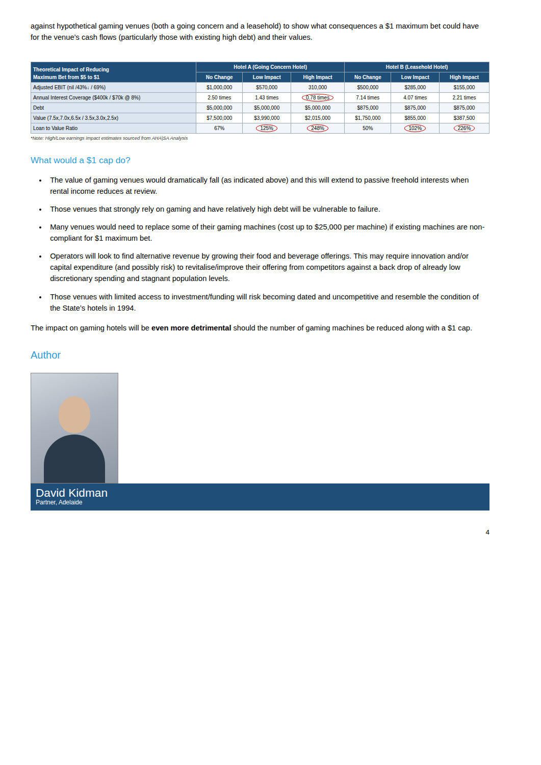against hypothetical gaming venues (both a going concern and a leasehold) to show what consequences a $1 maximum bet could have for the venue’s cash flows (particularly those with existing high debt) and their values.
| Theoretical Impact of Reducing Maximum Bet from $5 to $1 | Hotel A (Going Concern Hotel) | Hotel B (Leasehold Hotel) |
| --- | --- | --- |
| No Change | Low Impact | High Impact | No Change | Low Impact | High Impact |
| Adjusted EBIT (nil /43%↓ / 69%) | $1,000,000 | $570,000 | 310,000 | $500,000 | $285,000 | $155,000 |
| Annual Interest Coverage ($400k / $70k @ 8%) | 2.50 times | 1.43 times | 0.78 times | 7.14 times | 4.07 times | 2.21 times |
| Debt | $5,000,000 | $5,000,000 | $5,000,000 | $875,000 | $875,000 | $875,000 |
| Value (7.5x,7.0x,6.5x / 3.5x,3.0x,2.5x) | $7,500,000 | $3,990,000 | $2,015,000 | $1,750,000 | $855,000 | $387,500 |
| Loan to Value Ratio | 67% | 125% | 248% | 50% | 102% | 226% |
*Note: High/Low earnings impact estimates sourced from AHA|SA Analysis
What would a $1 cap do?
The value of gaming venues would dramatically fall (as indicated above) and this will extend to passive freehold interests when rental income reduces at review.
Those venues that strongly rely on gaming and have relatively high debt will be vulnerable to failure.
Many venues would need to replace some of their gaming machines (cost up to $25,000 per machine) if existing machines are non-compliant for $1 maximum bet.
Operators will look to find alternative revenue by growing their food and beverage offerings. This may require innovation and/or capital expenditure (and possibly risk) to revitalise/improve their offering from competitors against a back drop of already low discretionary spending and stagnant population levels.
Those venues with limited access to investment/funding will risk becoming dated and uncompetitive and resemble the condition of the State’s hotels in 1994.
The impact on gaming hotels will be even more detrimental should the number of gaming machines be reduced along with a $1 cap.
Author
David Kidman
Partner, Adelaide
4